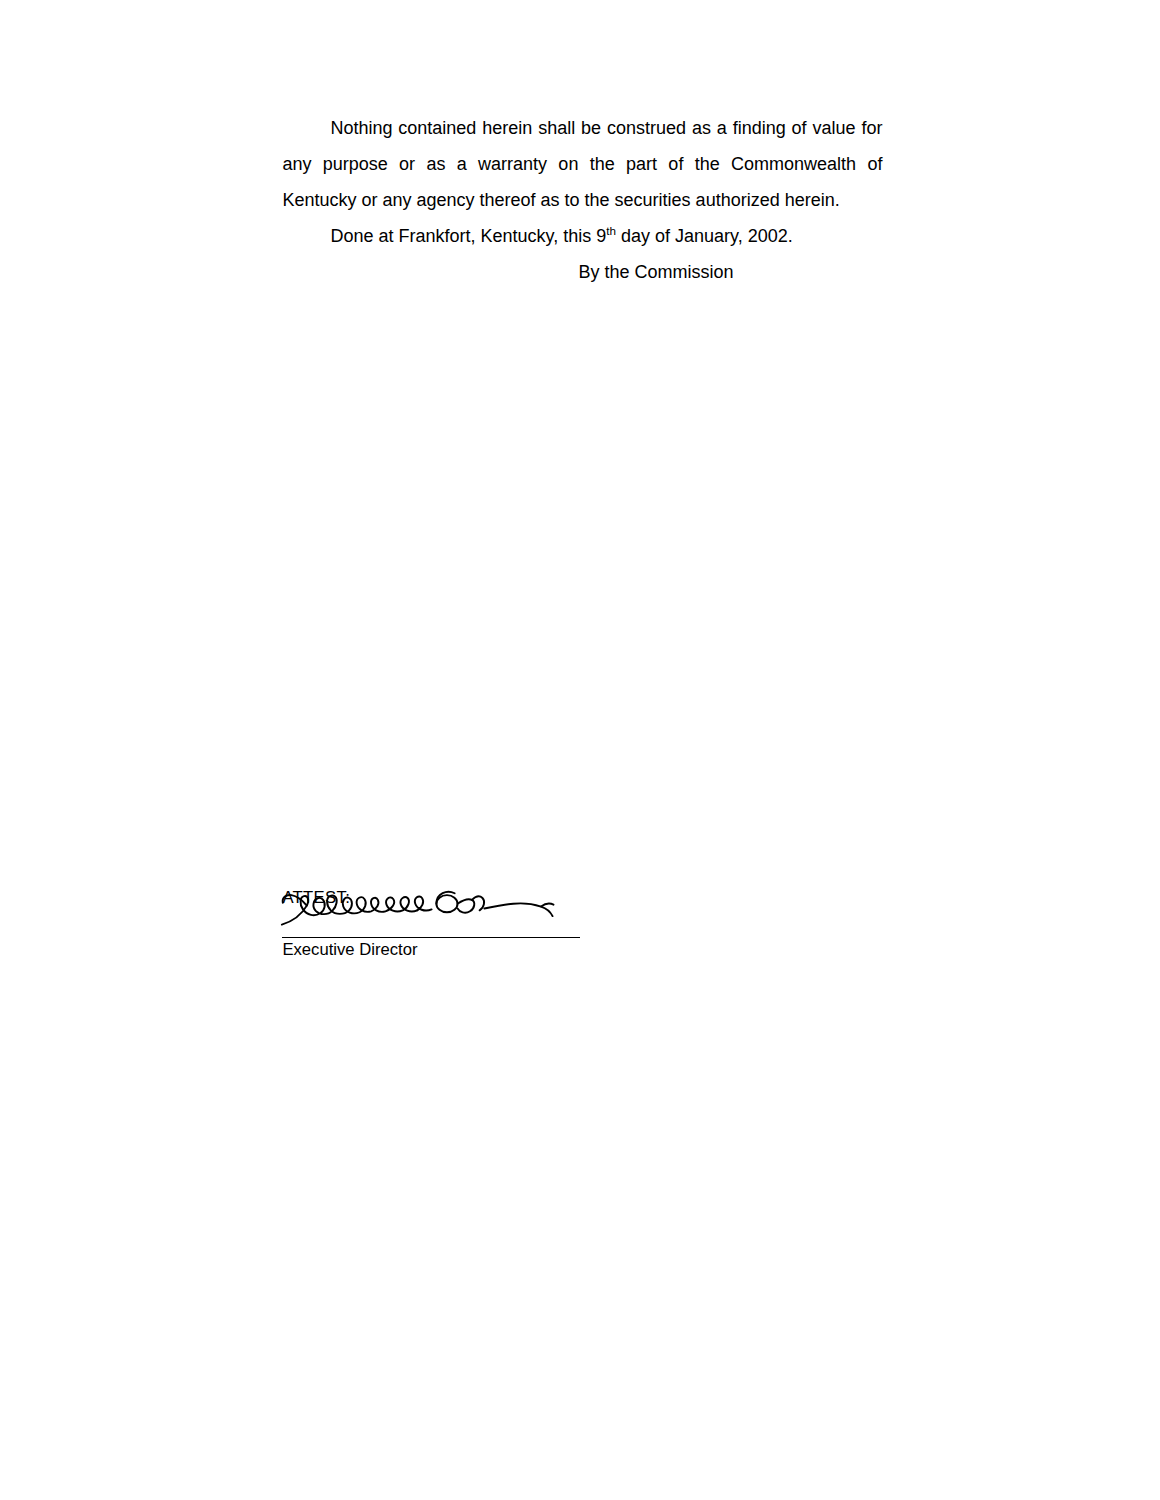Nothing contained herein shall be construed as a finding of value for any purpose or as a warranty on the part of the Commonwealth of Kentucky or any agency thereof as to the securities authorized herein.
Done at Frankfort, Kentucky, this 9th day of January, 2002.
By the Commission
ATTEST:
Executive Director